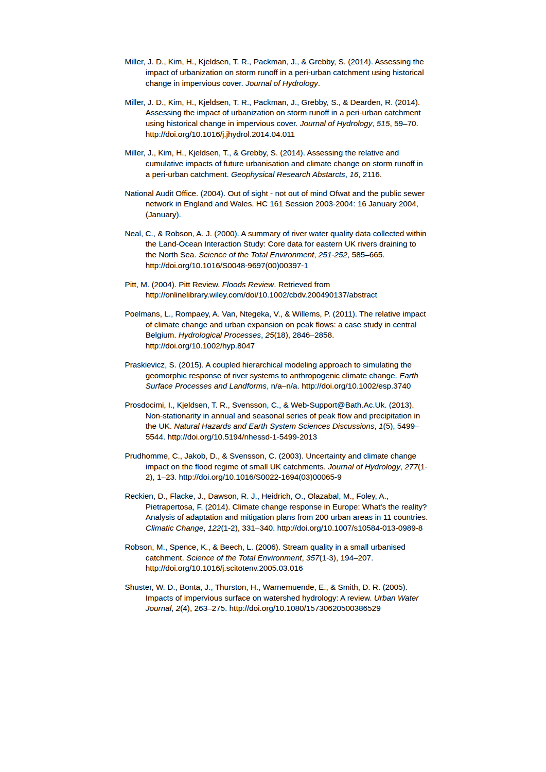Miller, J. D., Kim, H., Kjeldsen, T. R., Packman, J., & Grebby, S. (2014). Assessing the impact of urbanization on storm runoff in a peri-urban catchment using historical change in impervious cover. Journal of Hydrology.
Miller, J. D., Kim, H., Kjeldsen, T. R., Packman, J., Grebby, S., & Dearden, R. (2014). Assessing the impact of urbanization on storm runoff in a peri-urban catchment using historical change in impervious cover. Journal of Hydrology, 515, 59–70. http://doi.org/10.1016/j.jhydrol.2014.04.011
Miller, J., Kim, H., Kjeldsen, T., & Grebby, S. (2014). Assessing the relative and cumulative impacts of future urbanisation and climate change on storm runoff in a peri-urban catchment. Geophysical Research Abstarcts, 16, 2116.
National Audit Office. (2004). Out of sight - not out of mind Ofwat and the public sewer network in England and Wales. HC 161 Session 2003-2004: 16 January 2004, (January).
Neal, C., & Robson, A. J. (2000). A summary of river water quality data collected within the Land-Ocean Interaction Study: Core data for eastern UK rivers draining to the North Sea. Science of the Total Environment, 251-252, 585–665. http://doi.org/10.1016/S0048-9697(00)00397-1
Pitt, M. (2004). Pitt Review. Floods Review. Retrieved from http://onlinelibrary.wiley.com/doi/10.1002/cbdv.200490137/abstract
Poelmans, L., Rompaey, A. Van, Ntegeka, V., & Willems, P. (2011). The relative impact of climate change and urban expansion on peak flows: a case study in central Belgium. Hydrological Processes, 25(18), 2846–2858. http://doi.org/10.1002/hyp.8047
Praskievicz, S. (2015). A coupled hierarchical modeling approach to simulating the geomorphic response of river systems to anthropogenic climate change. Earth Surface Processes and Landforms, n/a–n/a. http://doi.org/10.1002/esp.3740
Prosdocimi, I., Kjeldsen, T. R., Svensson, C., & Web-Support@Bath.Ac.Uk. (2013). Non-stationarity in annual and seasonal series of peak flow and precipitation in the UK. Natural Hazards and Earth System Sciences Discussions, 1(5), 5499–5544. http://doi.org/10.5194/nhessd-1-5499-2013
Prudhomme, C., Jakob, D., & Svensson, C. (2003). Uncertainty and climate change impact on the flood regime of small UK catchments. Journal of Hydrology, 277(1-2), 1–23. http://doi.org/10.1016/S0022-1694(03)00065-9
Reckien, D., Flacke, J., Dawson, R. J., Heidrich, O., Olazabal, M., Foley, A., Pietrapertosa, F. (2014). Climate change response in Europe: What's the reality? Analysis of adaptation and mitigation plans from 200 urban areas in 11 countries. Climatic Change, 122(1-2), 331–340. http://doi.org/10.1007/s10584-013-0989-8
Robson, M., Spence, K., & Beech, L. (2006). Stream quality in a small urbanised catchment. Science of the Total Environment, 357(1-3), 194–207. http://doi.org/10.1016/j.scitotenv.2005.03.016
Shuster, W. D., Bonta, J., Thurston, H., Warnemuende, E., & Smith, D. R. (2005). Impacts of impervious surface on watershed hydrology: A review. Urban Water Journal, 2(4), 263–275. http://doi.org/10.1080/15730620500386529